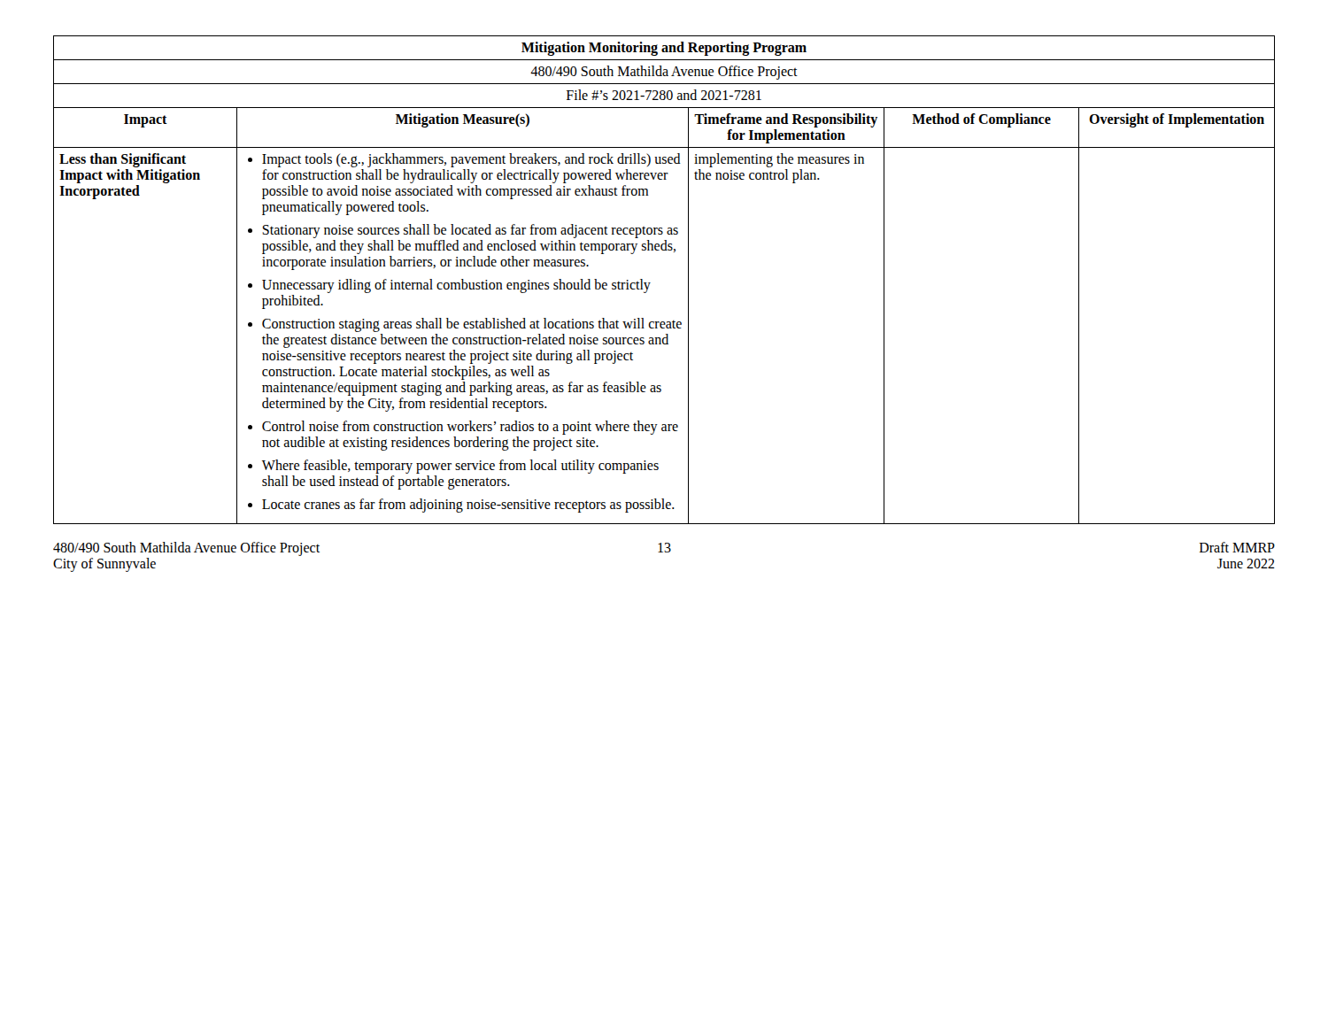| Mitigation Monitoring and Reporting Program |
| 480/490 South Mathilda Avenue Office Project |
| File #’s 2021-7280 and 2021-7281 |
| Impact | Mitigation Measure(s) | Timeframe and Responsibility for Implementation | Method of Compliance | Oversight of Implementation |
| Less than Significant Impact with Mitigation Incorporated | Impact tools (e.g., jackhammers, pavement breakers, and rock drills) used for construction shall be hydraulically or electrically powered wherever possible to avoid noise associated with compressed air exhaust from pneumatically powered tools. Stationary noise sources shall be located as far from adjacent receptors as possible, and they shall be muffled and enclosed within temporary sheds, incorporate insulation barriers, or include other measures. Unnecessary idling of internal combustion engines should be strictly prohibited. Construction staging areas shall be established at locations that will create the greatest distance between the construction-related noise sources and noise-sensitive receptors nearest the project site during all project construction. Locate material stockpiles, as well as maintenance/equipment staging and parking areas, as far as feasible as determined by the City, from residential receptors. Control noise from construction workers’ radios to a point where they are not audible at existing residences bordering the project site. Where feasible, temporary power service from local utility companies shall be used instead of portable generators. Locate cranes as far from adjoining noise-sensitive receptors as possible. | implementing the measures in the noise control plan. | | |
| 480/490 South Mathilda Avenue Office Project City of Sunnyvale | 13 | Draft MMRP June 2022 |